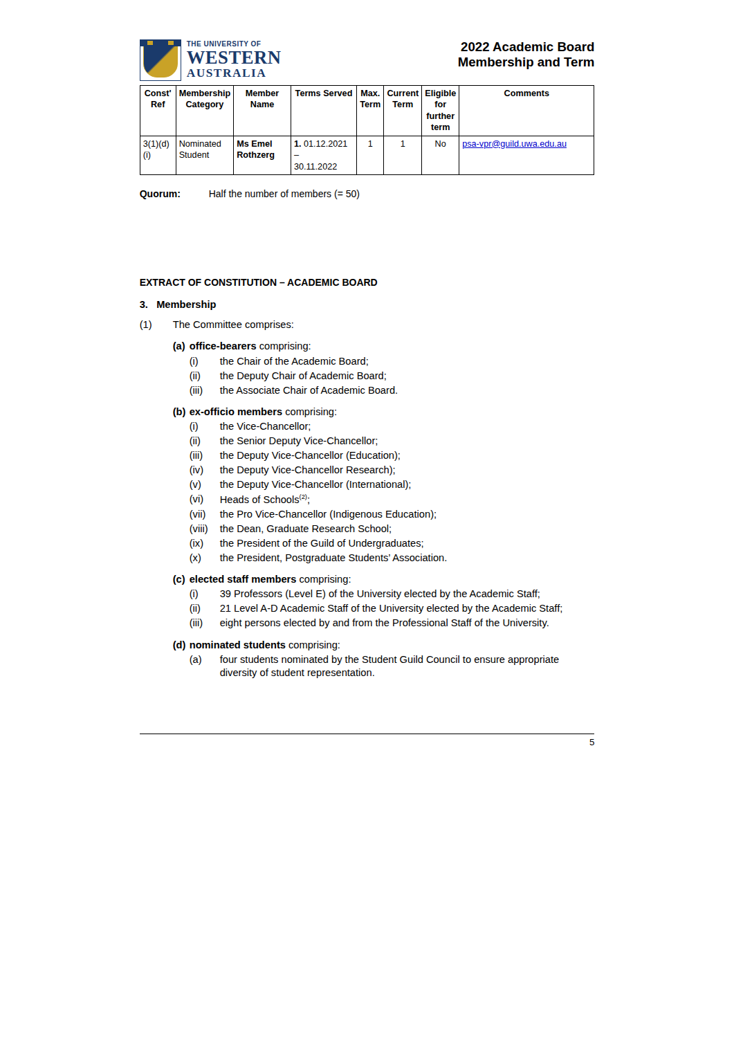The University of
WESTERN
AUSTRALIA
2022 Academic Board
Membership and Term
| Const' Ref | Membership Category | Member Name | Terms Served | Max. Term | Current Term | Eligible for further term | Comments |
| --- | --- | --- | --- | --- | --- | --- | --- |
| 3(1)(d)(i) | Nominated Student | Ms Emel Rothzerg | 1. 01.12.2021 – 30.11.2022 | 1 | 1 | No | psa-vpr@guild.uwa.edu.au |
Quorum: Half the number of members (= 50)
EXTRACT OF CONSTITUTION – ACADEMIC BOARD
3. Membership
(1) The Committee comprises:
(a) office-bearers comprising:
(i) the Chair of the Academic Board;
(ii) the Deputy Chair of Academic Board;
(iii) the Associate Chair of Academic Board.
(b) ex-officio members comprising:
(i) the Vice-Chancellor;
(ii) the Senior Deputy Vice-Chancellor;
(iii) the Deputy Vice-Chancellor (Education);
(iv) the Deputy Vice-Chancellor Research);
(v) the Deputy Vice-Chancellor (International);
(vi) Heads of Schools(2);
(vii) the Pro Vice-Chancellor (Indigenous Education);
(viii) the Dean, Graduate Research School;
(ix) the President of the Guild of Undergraduates;
(x) the President, Postgraduate Students’ Association.
(c) elected staff members comprising:
(i) 39 Professors (Level E) of the University elected by the Academic Staff;
(ii) 21 Level A-D Academic Staff of the University elected by the Academic Staff;
(iii) eight persons elected by and from the Professional Staff of the University.
(d) nominated students comprising:
(a) four students nominated by the Student Guild Council to ensure appropriate diversity of student representation.
5